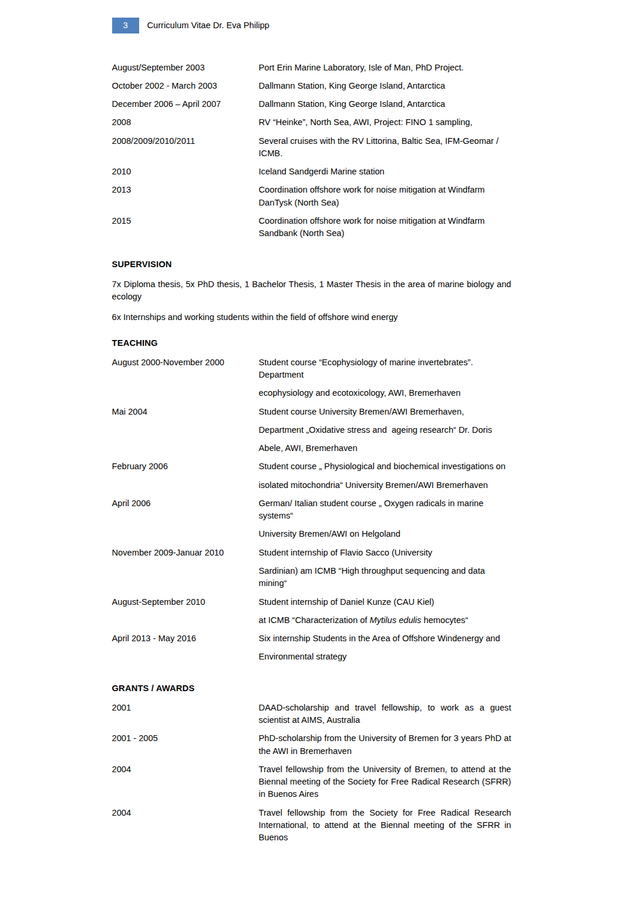3
Curriculum Vitae Dr. Eva Philipp
| August/September 2003 | Port Erin Marine Laboratory, Isle of Man, PhD Project. |
| October 2002 - March 2003 | Dallmann Station, King George Island, Antarctica |
| December 2006 – April 2007 | Dallmann Station, King George Island, Antarctica |
| 2008 | RV “Heinke”, North Sea, AWI, Project: FINO 1 sampling, |
| 2008/2009/2010/2011 | Several cruises with the RV Littorina, Baltic Sea, IFM-Geomar / ICMB. |
| 2010 | Iceland Sandgerdi Marine station |
| 2013 | Coordination offshore work for noise mitigation at Windfarm DanTysk (North Sea) |
| 2015 | Coordination offshore work for noise mitigation at Windfarm Sandbank (North Sea) |
SUPERVISION
7x Diploma thesis, 5x PhD thesis, 1 Bachelor Thesis, 1 Master Thesis in the area of marine biology and ecology
6x Internships and working students within the field of offshore wind energy
TEACHING
| August 2000‑November 2000 | Student course “Ecophysiology of marine invertebrates”. Department |
| | ecophysiology and ecotoxicology, AWI, Bremerhaven |
| Mai 2004 | Student course University Bremen/AWI Bremerhaven, |
| | Department „Oxidative stress and ageing research“ Dr. Doris |
| | Abele, AWI, Bremerhaven |
| February 2006 | Student course „ Physiological and biochemical investigations on |
| | isolated mitochondria“ University Bremen/AWI Bremerhaven |
| April 2006 | German/ Italian student course „ Oxygen radicals in marine systems“ |
| | University Bremen/AWI on Helgoland |
| November 2009‑Januar 2010 | Student internship of Flavio Sacco (University |
| | Sardinian) am ICMB “High throughput sequencing and data mining“ |
| August‑September 2010 | Student internship of Daniel Kunze (CAU Kiel) |
| | at ICMB “Characterization of Mytilus edulis hemocytes“ |
| April 2013 ‑ May 2016 | Six internship Students in the Area of Offshore Windenergy and |
| | Environmental strategy |
GRANTS / AWARDS
| 2001 | DAAD-scholarship and travel fellowship, to work as a guest scientist at AIMS, Australia |
| 2001 - 2005 | PhD-scholarship from the University of Bremen for 3 years PhD at the AWI in Bremerhaven |
| 2004 | Travel fellowship from the University of Bremen, to attend at the Biennal meeting of the Society for Free Radical Research (SFRR) in Buenos Aires |
| 2004 | Travel fellowship from the Society for Free Radical Research International, to attend at the Biennal meeting of the SFRR in Buenos |